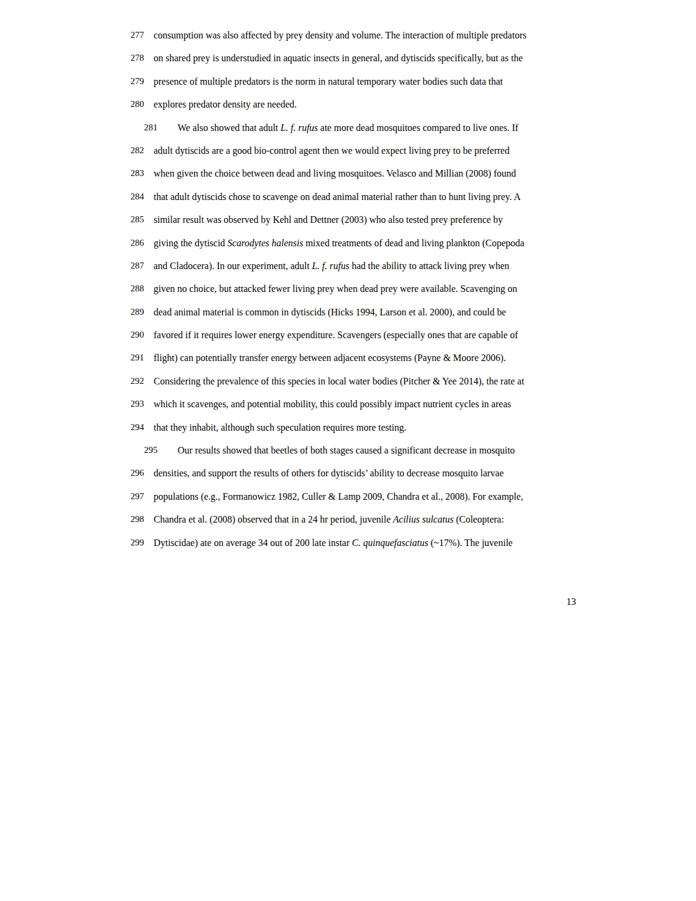consumption was also affected by prey density and volume. The interaction of multiple predators
on shared prey is understudied in aquatic insects in general, and dytiscids specifically, but as the
presence of multiple predators is the norm in natural temporary water bodies such data that
explores predator density are needed.
We also showed that adult L. f. rufus ate more dead mosquitoes compared to live ones. If
adult dytiscids are a good bio-control agent then we would expect living prey to be preferred
when given the choice between dead and living mosquitoes. Velasco and Millian (2008) found
that adult dytiscids chose to scavenge on dead animal material rather than to hunt living prey. A
similar result was observed by Kehl and Dettner (2003) who also tested prey preference by
giving the dytiscid Scarodytes halensis mixed treatments of dead and living plankton (Copepoda
and Cladocera). In our experiment, adult L. f. rufus had the ability to attack living prey when
given no choice, but attacked fewer living prey when dead prey were available. Scavenging on
dead animal material is common in dytiscids (Hicks 1994, Larson et al. 2000), and could be
favored if it requires lower energy expenditure. Scavengers (especially ones that are capable of
flight) can potentially transfer energy between adjacent ecosystems (Payne & Moore 2006).
Considering the prevalence of this species in local water bodies (Pitcher & Yee 2014), the rate at
which it scavenges, and potential mobility, this could possibly impact nutrient cycles in areas
that they inhabit, although such speculation requires more testing.
Our results showed that beetles of both stages caused a significant decrease in mosquito
densities, and support the results of others for dytiscids’ ability to decrease mosquito larvae
populations (e.g., Formanowicz 1982, Culler & Lamp 2009, Chandra et al., 2008). For example,
Chandra et al. (2008) observed that in a 24 hr period, juvenile Acilius sulcatus (Coleoptera:
Dytiscidae) ate on average 34 out of 200 late instar C. quinquefasciatus (~17%). The juvenile
13